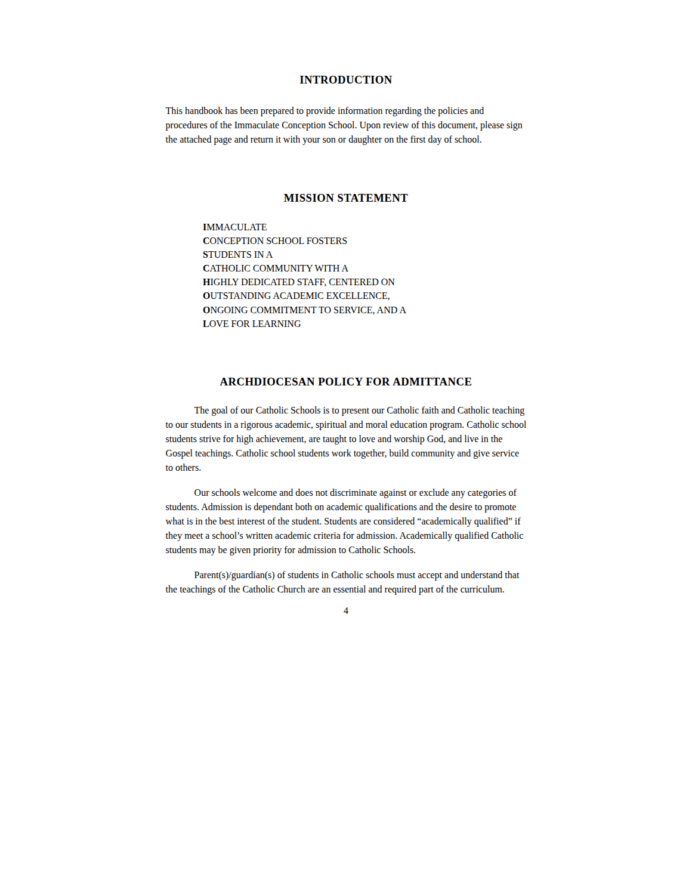INTRODUCTION
This handbook has been prepared to provide information regarding the policies and procedures of the Immaculate Conception School. Upon review of this document, please sign the attached page and return it with your son or daughter on the first day of school.
MISSION STATEMENT
IMMACULATE
CONCEPTION SCHOOL FOSTERS
STUDENTS IN A
CATHOLIC COMMUNITY WITH A
HIGHLY DEDICATED STAFF, CENTERED ON
OUTSTANDING ACADEMIC EXCELLENCE,
ONGOING COMMITMENT TO SERVICE, AND A
LOVE FOR LEARNING
ARCHDIOCESAN POLICY FOR ADMITTANCE
The goal of our Catholic Schools is to present our Catholic faith and Catholic teaching to our students in a rigorous academic, spiritual and moral education program. Catholic school students strive for high achievement, are taught to love and worship God, and live in the Gospel teachings. Catholic school students work together, build community and give service to others.
Our schools welcome and does not discriminate against or exclude any categories of students. Admission is dependant both on academic qualifications and the desire to promote what is in the best interest of the student. Students are considered “academically qualified” if they meet a school’s written academic criteria for admission. Academically qualified Catholic students may be given priority for admission to Catholic Schools.
Parent(s)/guardian(s) of students in Catholic schools must accept and understand that the teachings of the Catholic Church are an essential and required part of the curriculum.
4